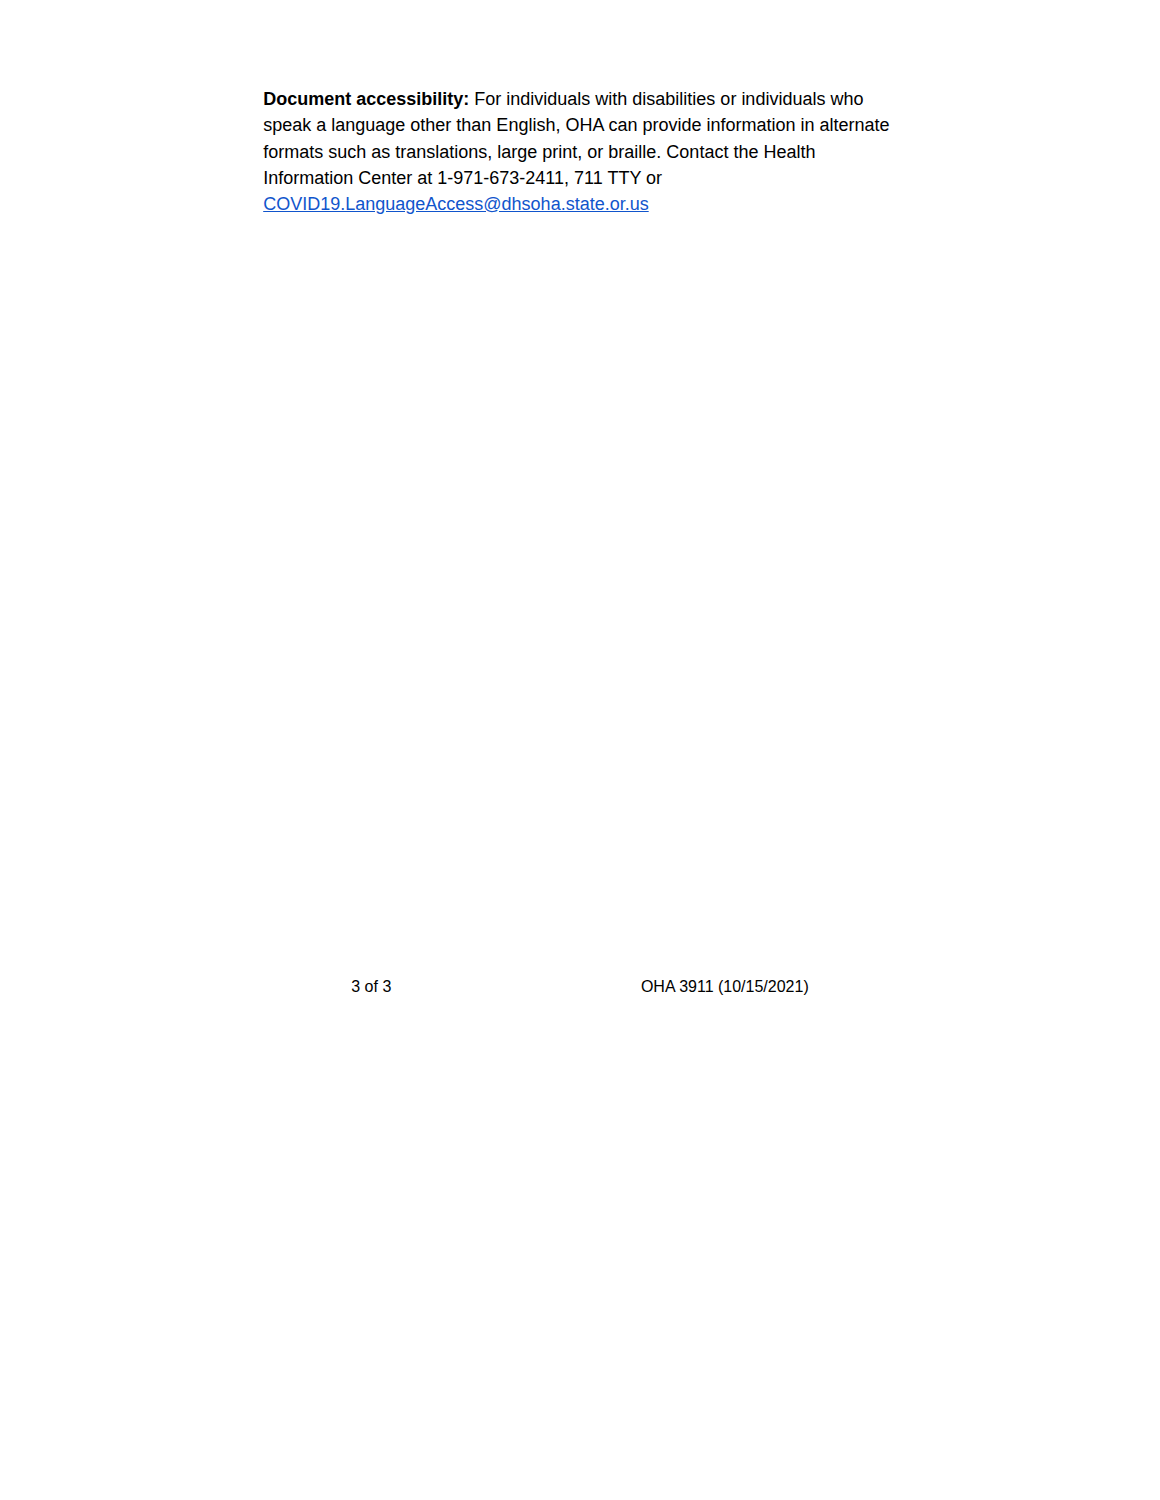Document accessibility: For individuals with disabilities or individuals who speak a language other than English, OHA can provide information in alternate formats such as translations, large print, or braille. Contact the Health Information Center at 1-971-673-2411, 711 TTY or COVID19.LanguageAccess@dhsoha.state.or.us
3 of 3 OHA 3911 (10/15/2021)